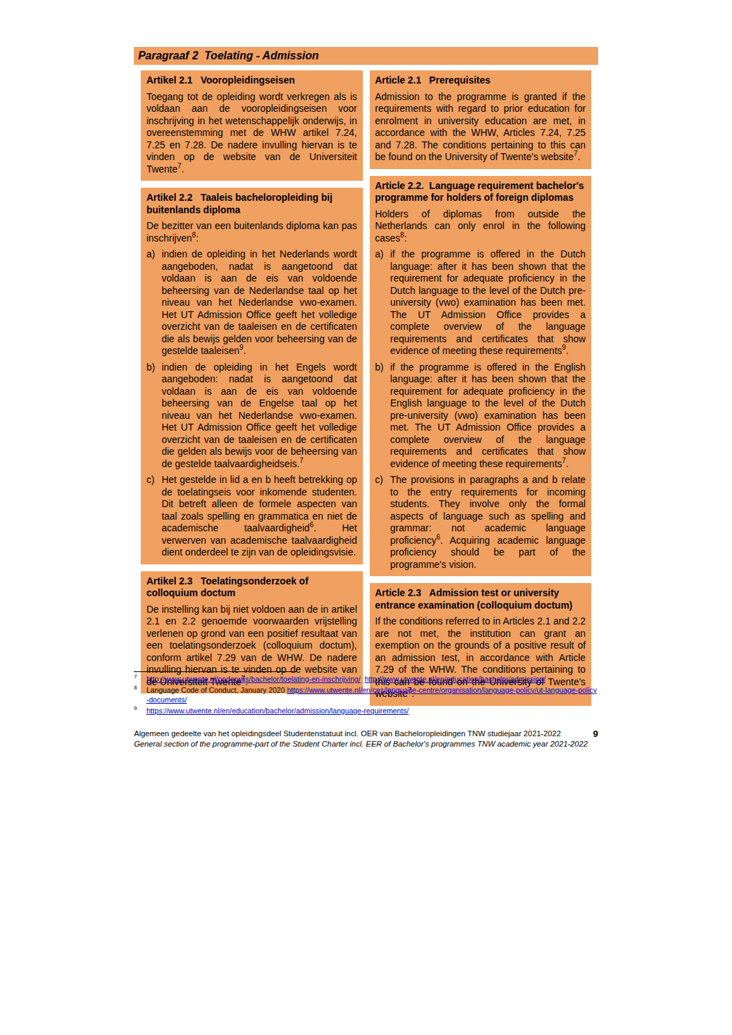Paragraaf 2 Toelating - Admission
| Artikel 2.1 Vooropleidingseisen Toegang tot de opleiding wordt verkregen als is voldaan aan de vooropleidingseisen voor inschrijving in het wetenschappelijk onderwijs, in overeenstemming met de WHW artikel 7.24, 7.25 en 7.28. De nadere invulling hiervan is te vinden op de website van de Universiteit Twente 7 . Artikel 2.2 Taaleis bacheloropleiding bij buitenlands diploma De bezitter van een buitenlands diploma kan pas inschrijven 8 : a) indien de opleiding in het Nederlands wordt aangeboden, nadat is aangetoond dat voldaan is aan de eis van voldoende beheersing van de Nederlandse taal op het niveau van het Nederlandse vwo-examen. Het UT Admission Office geeft het volledige overzicht van de taaleisen en de certificaten die als bewijs gelden voor beheersing van de gestelde taaleisen 9 . b) indien de opleiding in het Engels wordt aangeboden: nadat is aangetoond dat voldaan is aan de eis van voldoende beheersing van de Engelse taal op het niveau van het Nederlandse vwo-examen. Het UT Admission Office geeft het volledige overzicht van de taaleisen en de certificaten die gelden als bewijs voor de beheersing van de gestelde taalvaardigheidseis. 7 c) Het gestelde in lid a en b heeft betrekking op de toelatingseis voor inkomende studenten. Dit betreft alleen de formele aspecten van taal zoals spelling en grammatica en niet de academische taalvaardigheid 6 . Het verwerven van academische taalvaardigheid dient onderdeel te zijn van de opleidingsvisie. Artikel 2.3 Toelatingsonderzoek of colloquium doctum De instelling kan bij niet voldoen aan de in artikel 2.1 en 2.2 genoemde voorwaarden vrijstelling verlenen op grond van een positief resultaat van een toelatingsonderzoek (colloquium doctum), conform artikel 7.29 van de WHW. De nadere invulling hiervan is te vinden op de website van de Universiteit Twente 7 . | Article 2.1 Prerequisites Admission to the programme is granted if the requirements with regard to prior education for enrolment in university education are met, in accordance with the WHW, Articles 7.24, 7.25 and 7.28. The conditions pertaining to this can be found on the University of Twente's website 7 . Article 2.2. Language requirement bachelor's programme for holders of foreign diplomas Holders of diplomas from outside the Netherlands can only enrol in the following cases 8 : a) if the programme is offered in the Dutch language: after it has been shown that the requirement for adequate proficiency in the Dutch language to the level of the Dutch pre-university (vwo) examination has been met. The UT Admission Office provides a complete overview of the language requirements and certificates that show evidence of meeting these requirements 9 . b) if the programme is offered in the English language: after it has been shown that the requirement for adequate proficiency in the English language to the level of the Dutch pre-university (vwo) examination has been met. The UT Admission Office provides a complete overview of the language requirements and certificates that show evidence of meeting these requirements 7 . c) The provisions in paragraphs a and b relate to the entry requirements for incoming students. They involve only the formal aspects of language such as spelling and grammar: not academic language proficiency 6 . Acquiring academic language proficiency should be part of the programme's vision. Article 2.3 Admission test or university entrance examination (colloquium doctum) If the conditions referred to in Articles 2.1 and 2.2 are not met, the institution can grant an exemption on the grounds of a positive result of an admission test, in accordance with Article 7.29 of the WHW. The conditions pertaining to this can be found on the University of Twente's website 7 . |
7
http://www.utwente.nl/onderwijs/bachelor/toelating-en-inschrijving/ http://www.utwente.nl/en/education/bachelor/admission/
8
Language Code of Conduct, January 2020 https://www.utwente.nl/en/ces/language-centre/organisation/language-policy/ut-language-policy-documents/
9
https://www.utwente.nl/en/education/bachelor/admission/language-requirements/
9
Algemeen gedeelte van het opleidingsdeel Studentenstatuut incl. OER van Bacheloropleidingen TNW studiejaar 2021-2022
General section of the programme-part of the Student Charter incl. EER of Bachelor's programmes TNW academic year 2021-2022